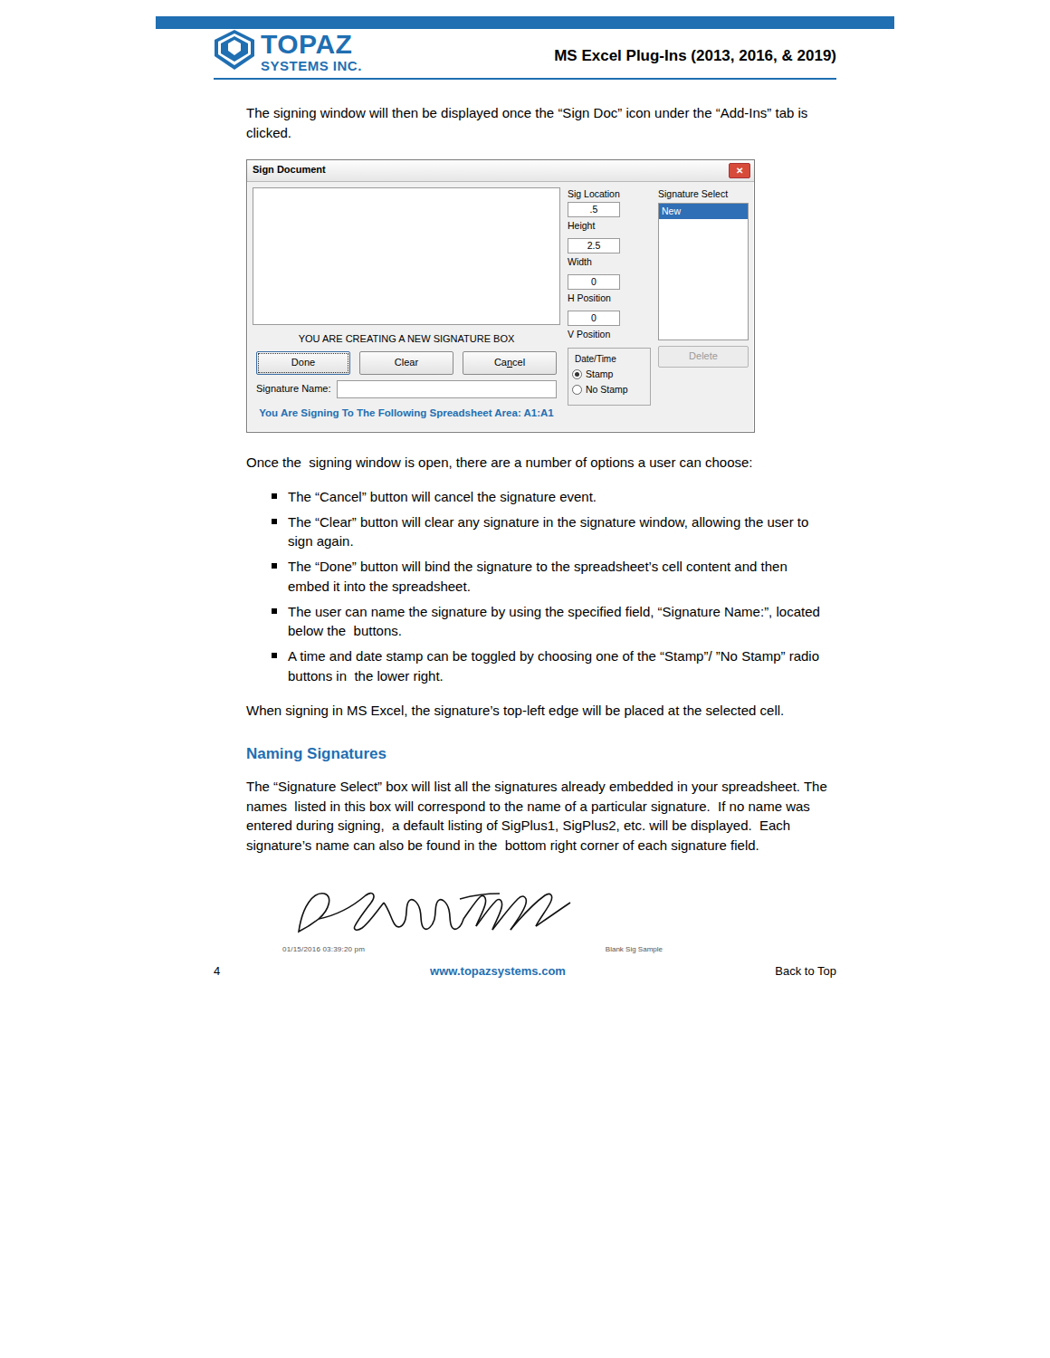TOPAZ
SYSTEMS INC.
MS Excel Plug-Ins (2013, 2016, & 2019)
The signing window will then be displayed once the “Sign Doc” icon under the “Add-Ins” tab is clicked.
Sign Document ✕
YOU ARE CREATING A NEW SIGNATURE BOX
Done
Clear
Cancel
Signature Name:
You Are Signing To The Following Spreadsheet Area: A1:A1
Sig Location
.5
Height
2.5
Width
0
H Position
0
V Position
Date/Time
Stamp
No Stamp
Signature Select
New
Delete
Once the signing window is open, there are a number of options a user can choose:
The “Cancel” button will cancel the signature event.
The “Clear” button will clear any signature in the signature window, allowing the user to sign again.
The “Done” button will bind the signature to the spreadsheet’s cell content and then embed it into the spreadsheet.
The user can name the signature by using the specified field, “Signature Name:”, located below the buttons.
A time and date stamp can be toggled by choosing one of the “Stamp”/ ”No Stamp” radio buttons in the lower right.
When signing in MS Excel, the signature’s top-left edge will be placed at the selected cell.
Naming Signatures
The “Signature Select” box will list all the signatures already embedded in your spreadsheet. The names listed in this box will correspond to the name of a particular signature. If no name was entered during signing, a default listing of SigPlus1, SigPlus2, etc. will be displayed. Each signature’s name can also be found in the bottom right corner of each signature field.
01/15/2016 03:39:20 pm
Blank Sig Sample
4
www.topazsystems.com
Back to Top